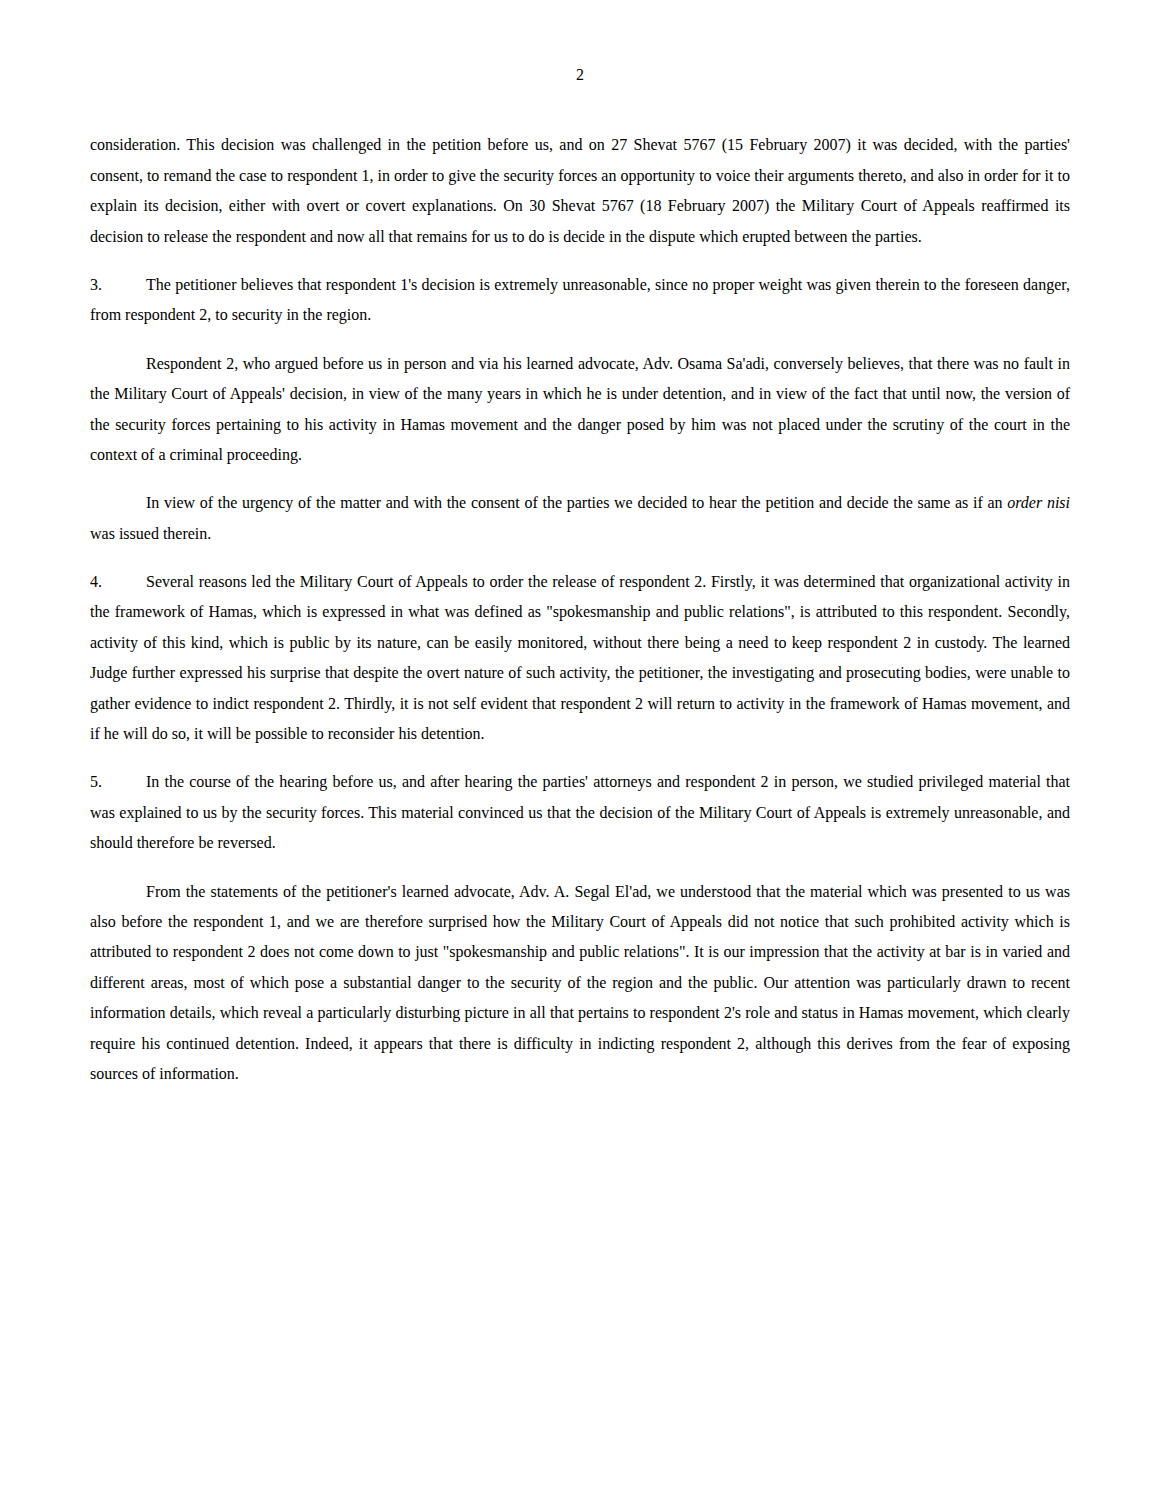2
consideration. This decision was challenged in the petition before us, and on 27 Shevat 5767 (15 February 2007) it was decided, with the parties' consent, to remand the case to respondent 1, in order to give the security forces an opportunity to voice their arguments thereto, and also in order for it to explain its decision, either with overt or covert explanations. On 30 Shevat 5767 (18 February 2007) the Military Court of Appeals reaffirmed its decision to release the respondent and now all that remains for us to do is decide in the dispute which erupted between the parties.
3. The petitioner believes that respondent 1's decision is extremely unreasonable, since no proper weight was given therein to the foreseen danger, from respondent 2, to security in the region.
Respondent 2, who argued before us in person and via his learned advocate, Adv. Osama Sa'adi, conversely believes, that there was no fault in the Military Court of Appeals' decision, in view of the many years in which he is under detention, and in view of the fact that until now, the version of the security forces pertaining to his activity in Hamas movement and the danger posed by him was not placed under the scrutiny of the court in the context of a criminal proceeding.
In view of the urgency of the matter and with the consent of the parties we decided to hear the petition and decide the same as if an order nisi was issued therein.
4. Several reasons led the Military Court of Appeals to order the release of respondent 2. Firstly, it was determined that organizational activity in the framework of Hamas, which is expressed in what was defined as "spokesmanship and public relations", is attributed to this respondent. Secondly, activity of this kind, which is public by its nature, can be easily monitored, without there being a need to keep respondent 2 in custody. The learned Judge further expressed his surprise that despite the overt nature of such activity, the petitioner, the investigating and prosecuting bodies, were unable to gather evidence to indict respondent 2. Thirdly, it is not self evident that respondent 2 will return to activity in the framework of Hamas movement, and if he will do so, it will be possible to reconsider his detention.
5. In the course of the hearing before us, and after hearing the parties' attorneys and respondent 2 in person, we studied privileged material that was explained to us by the security forces. This material convinced us that the decision of the Military Court of Appeals is extremely unreasonable, and should therefore be reversed.
From the statements of the petitioner's learned advocate, Adv. A. Segal El'ad, we understood that the material which was presented to us was also before the respondent 1, and we are therefore surprised how the Military Court of Appeals did not notice that such prohibited activity which is attributed to respondent 2 does not come down to just "spokesmanship and public relations". It is our impression that the activity at bar is in varied and different areas, most of which pose a substantial danger to the security of the region and the public. Our attention was particularly drawn to recent information details, which reveal a particularly disturbing picture in all that pertains to respondent 2's role and status in Hamas movement, which clearly require his continued detention. Indeed, it appears that there is difficulty in indicting respondent 2, although this derives from the fear of exposing sources of information.